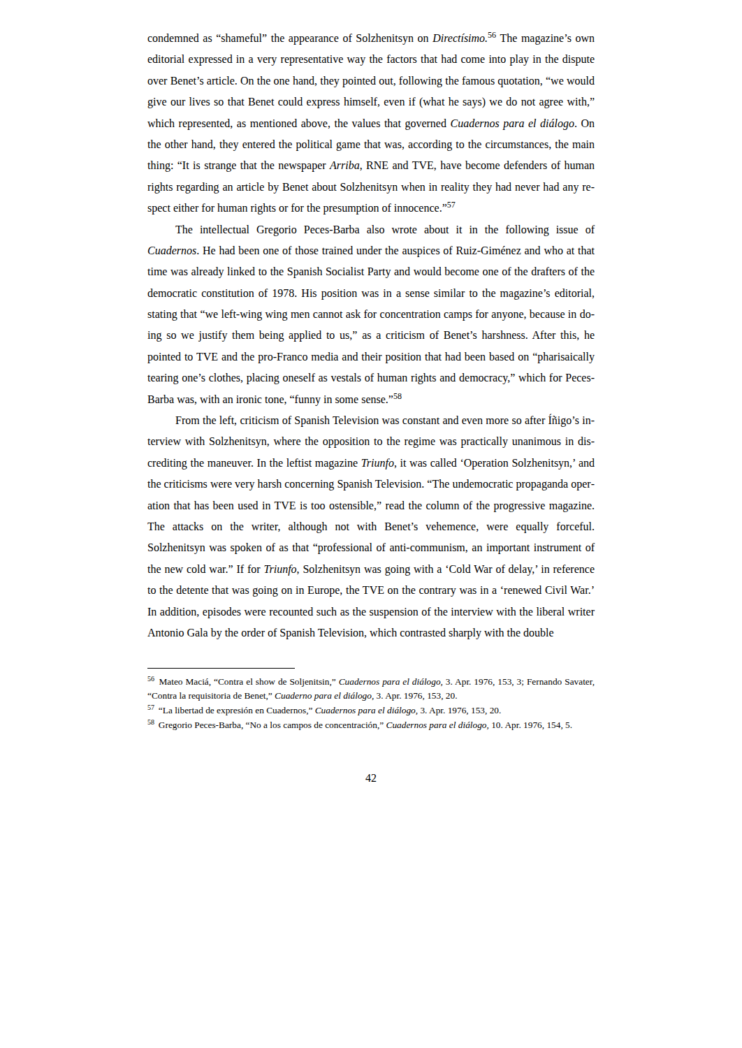condemned as “shameful” the appearance of Solzhenitsyn on Directísimo.56 The magazine’s own editorial expressed in a very representative way the factors that had come into play in the dispute over Benet’s article. On the one hand, they pointed out, following the famous quotation, “we would give our lives so that Benet could express himself, even if (what he says) we do not agree with,” which represented, as mentioned above, the values that governed Cuadernos para el diálogo. On the other hand, they entered the political game that was, according to the circumstances, the main thing: “It is strange that the newspaper Arriba, RNE and TVE, have become defenders of human rights regarding an article by Benet about Solzhenitsyn when in reality they had never had any respect either for human rights or for the presumption of innocence.”57
The intellectual Gregorio Peces-Barba also wrote about it in the following issue of Cuadernos. He had been one of those trained under the auspices of Ruiz-Giménez and who at that time was already linked to the Spanish Socialist Party and would become one of the drafters of the democratic constitution of 1978. His position was in a sense similar to the magazine’s editorial, stating that “we left-wing wing men cannot ask for concentration camps for anyone, because in doing so we justify them being applied to us,” as a criticism of Benet’s harshness. After this, he pointed to TVE and the pro-Franco media and their position that had been based on “pharisaically tearing one’s clothes, placing oneself as vestals of human rights and democracy,” which for Peces-Barba was, with an ironic tone, “funny in some sense.”58
From the left, criticism of Spanish Television was constant and even more so after Íñigo’s interview with Solzhenitsyn, where the opposition to the regime was practically unanimous in discrediting the maneuver. In the leftist magazine Triunfo, it was called ‘Operation Solzhenitsyn,’ and the criticisms were very harsh concerning Spanish Television. “The undemocratic propaganda operation that has been used in TVE is too ostensible,” read the column of the progressive magazine. The attacks on the writer, although not with Benet’s vehemence, were equally forceful. Solzhenitsyn was spoken of as that “professional of anti-communism, an important instrument of the new cold war.” If for Triunfo, Solzhenitsyn was going with a ‘Cold War of delay,’ in reference to the detente that was going on in Europe, the TVE on the contrary was in a ‘renewed Civil War.’ In addition, episodes were recounted such as the suspension of the interview with the liberal writer Antonio Gala by the order of Spanish Television, which contrasted sharply with the double
56 Mateo Maciá, “Contra el show de Soljenitsin,” Cuadernos para el diálogo, 3. Apr. 1976, 153, 3; Fernando Savater, “Contra la requisitoria de Benet,” Cuaderno para el diálogo, 3. Apr. 1976, 153, 20.
57 “La libertad de expresión en Cuadernos,” Cuadernos para el diálogo, 3. Apr. 1976, 153, 20.
58 Gregorio Peces-Barba, “No a los campos de concentración,” Cuadernos para el diálogo, 10. Apr. 1976, 154, 5.
42